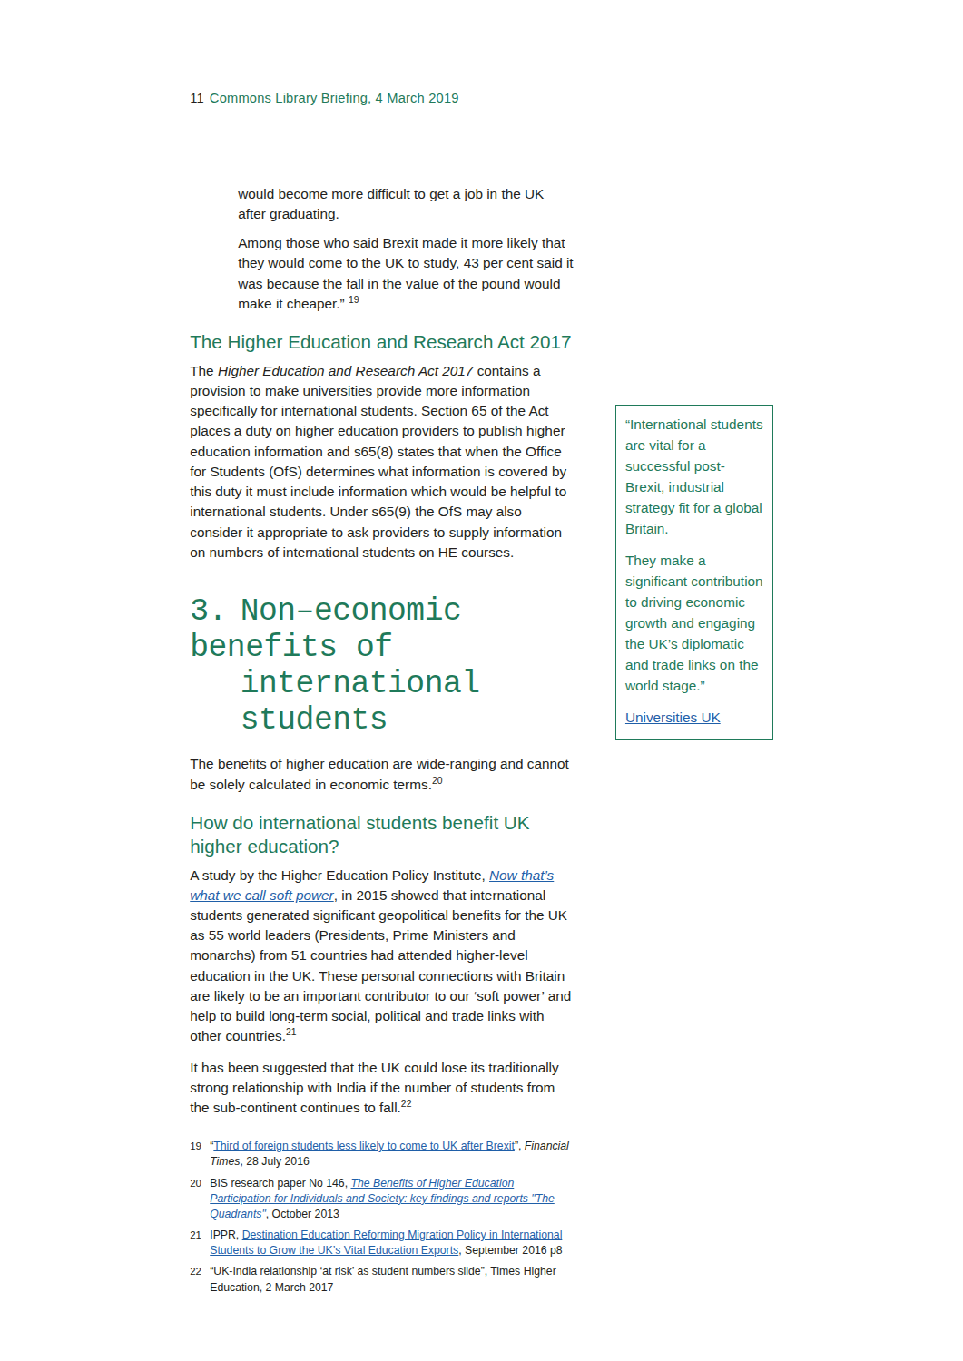11 Commons Library Briefing, 4 March 2019
would become more difficult to get a job in the UK after graduating.
Among those who said Brexit made it more likely that they would come to the UK to study, 43 per cent said it was because the fall in the value of the pound would make it cheaper.” 19
The Higher Education and Research Act 2017
The Higher Education and Research Act 2017 contains a provision to make universities provide more information specifically for international students. Section 65 of the Act places a duty on higher education providers to publish higher education information and s65(8) states that when the Office for Students (OfS) determines what information is covered by this duty it must include information which would be helpful to international students. Under s65(9) the OfS may also consider it appropriate to ask providers to supply information on numbers of international students on HE courses.
3. Non–economic benefits ofinternational students
The benefits of higher education are wide-ranging and cannot be solely calculated in economic terms.20
How do international students benefit UK higher education?
A study by the Higher Education Policy Institute, Now that’s what we call soft power, in 2015 showed that international students generated significant geopolitical benefits for the UK as 55 world leaders (Presidents, Prime Ministers and monarchs) from 51 countries had attended higher-level education in the UK. These personal connections with Britain are likely to be an important contributor to our ‘soft power’ and help to build long-term social, political and trade links with other countries.21
It has been suggested that the UK could lose its traditionally strong relationship with India if the number of students from the sub-continent continues to fall.22
“International students are vital for a successful post-Brexit, industrial strategy fit for a global Britain.
They make a significant contribution to driving economic growth and engaging the UK’s diplomatic and trade links on the world stage.”
Universities UK
19“Third of foreign students less likely to come to UK after Brexit”, Financial Times, 28 July 2016
20 BIS research paper No 146, The Benefits of Higher Education Participation for Individuals and Society: key findings and reports "The Quadrants", October 2013
21 IPPR, Destination Education Reforming Migration Policy in International Students to Grow the UK’s Vital Education Exports, September 2016 p8
22“UK-India relationship ‘at risk’ as student numbers slide”, Times Higher Education, 2 March 2017